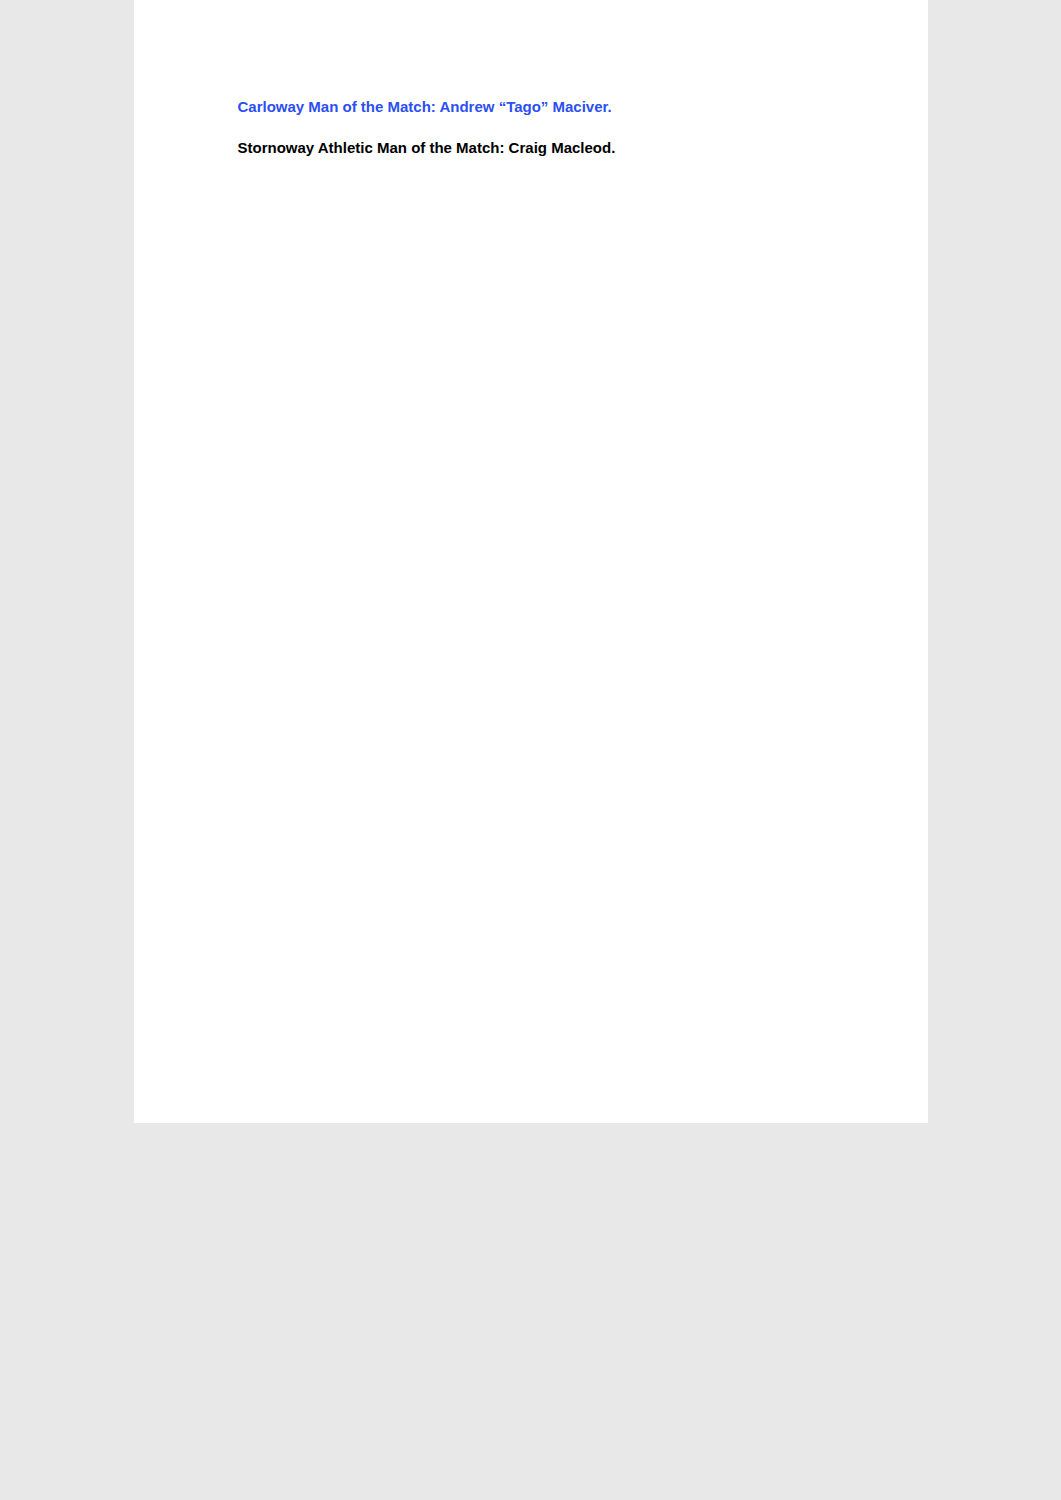Carloway Man of the Match: Andrew “Tago” Maciver.
Stornoway Athletic Man of the Match: Craig Macleod.